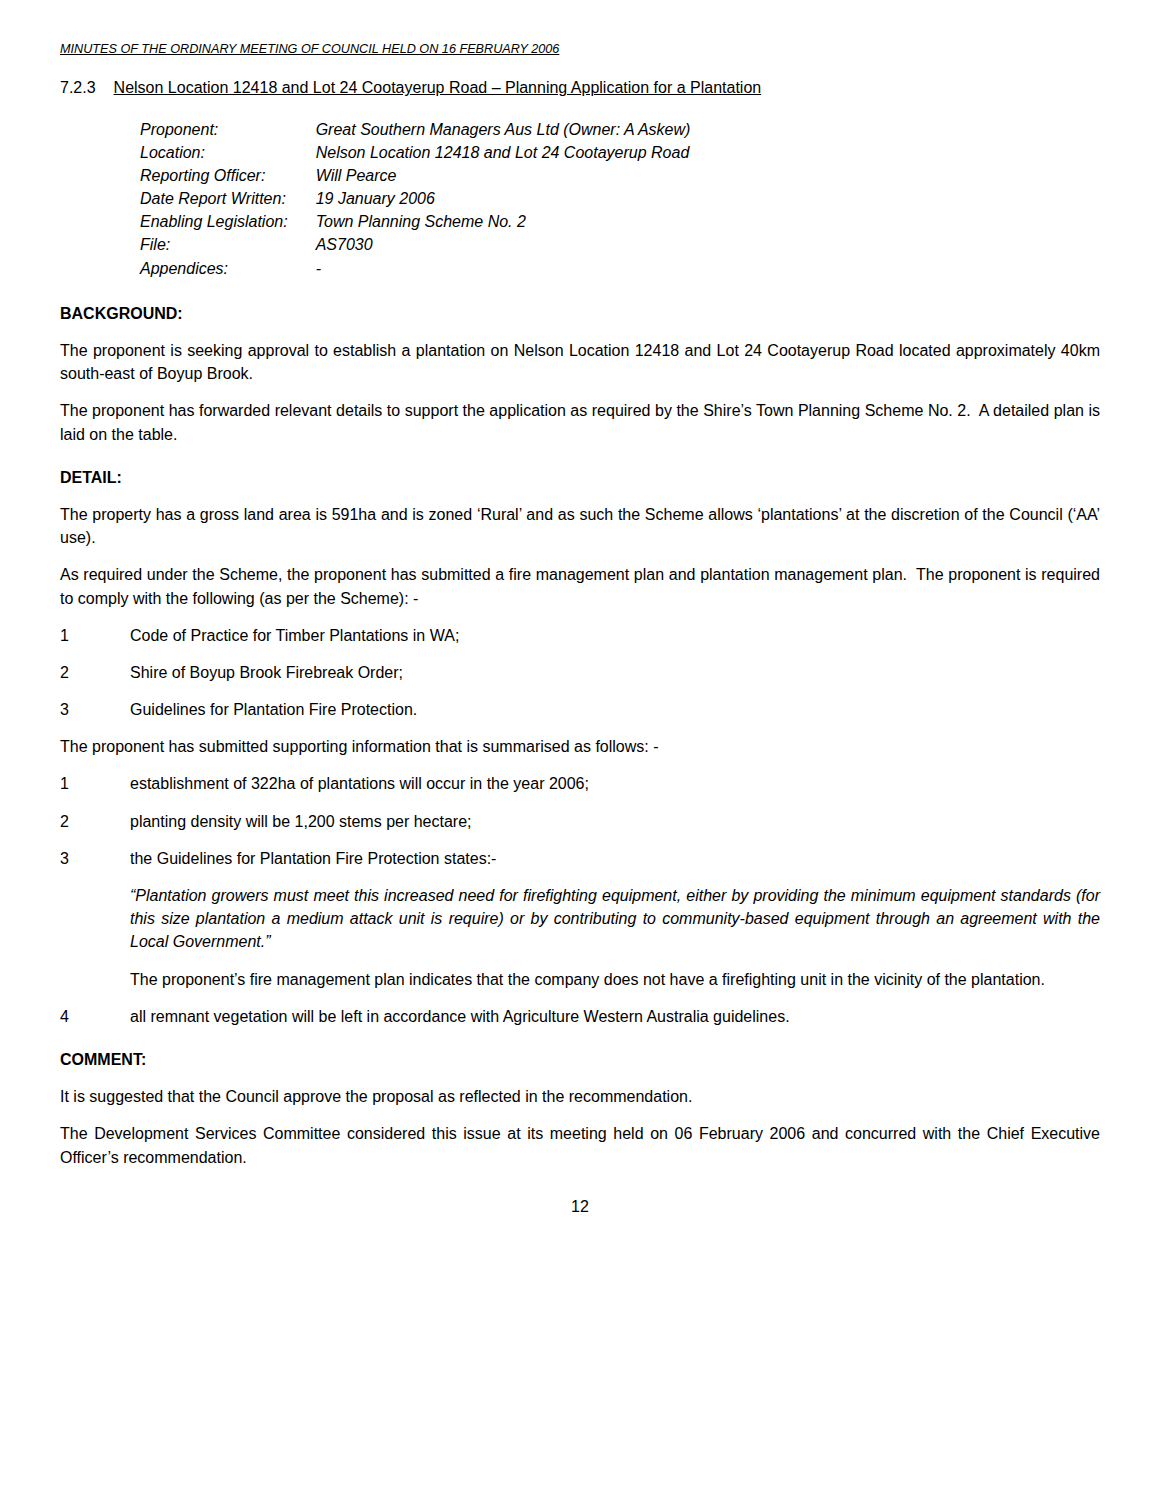MINUTES OF THE ORDINARY MEETING OF COUNCIL HELD ON 16 FEBRUARY 2006
7.2.3 Nelson Location 12418 and Lot 24 Cootayerup Road – Planning Application for a Plantation
| Proponent: | Great Southern Managers Aus Ltd (Owner: A Askew) |
| Location: | Nelson Location 12418 and Lot 24 Cootayerup Road |
| Reporting Officer: | Will Pearce |
| Date Report Written: | 19 January 2006 |
| Enabling Legislation: | Town Planning Scheme No. 2 |
| File: | AS7030 |
| Appendices: | - |
BACKGROUND:
The proponent is seeking approval to establish a plantation on Nelson Location 12418 and Lot 24 Cootayerup Road located approximately 40km south-east of Boyup Brook.
The proponent has forwarded relevant details to support the application as required by the Shire’s Town Planning Scheme No. 2. A detailed plan is laid on the table.
DETAIL:
The property has a gross land area is 591ha and is zoned ‘Rural’ and as such the Scheme allows ‘plantations’ at the discretion of the Council (‘AA’ use).
As required under the Scheme, the proponent has submitted a fire management plan and plantation management plan. The proponent is required to comply with the following (as per the Scheme): -
1
Code of Practice for Timber Plantations in WA;
2
Shire of Boyup Brook Firebreak Order;
3
Guidelines for Plantation Fire Protection.
The proponent has submitted supporting information that is summarised as follows: -
1
establishment of 322ha of plantations will occur in the year 2006;
2
planting density will be 1,200 stems per hectare;
3
the Guidelines for Plantation Fire Protection states:-
“Plantation growers must meet this increased need for firefighting equipment, either by providing the minimum equipment standards (for this size plantation a medium attack unit is require) or by contributing to community-based equipment through an agreement with the Local Government.”
The proponent’s fire management plan indicates that the company does not have a firefighting unit in the vicinity of the plantation.
4
all remnant vegetation will be left in accordance with Agriculture Western Australia guidelines.
COMMENT:
It is suggested that the Council approve the proposal as reflected in the recommendation.
The Development Services Committee considered this issue at its meeting held on 06 February 2006 and concurred with the Chief Executive Officer’s recommendation.
12